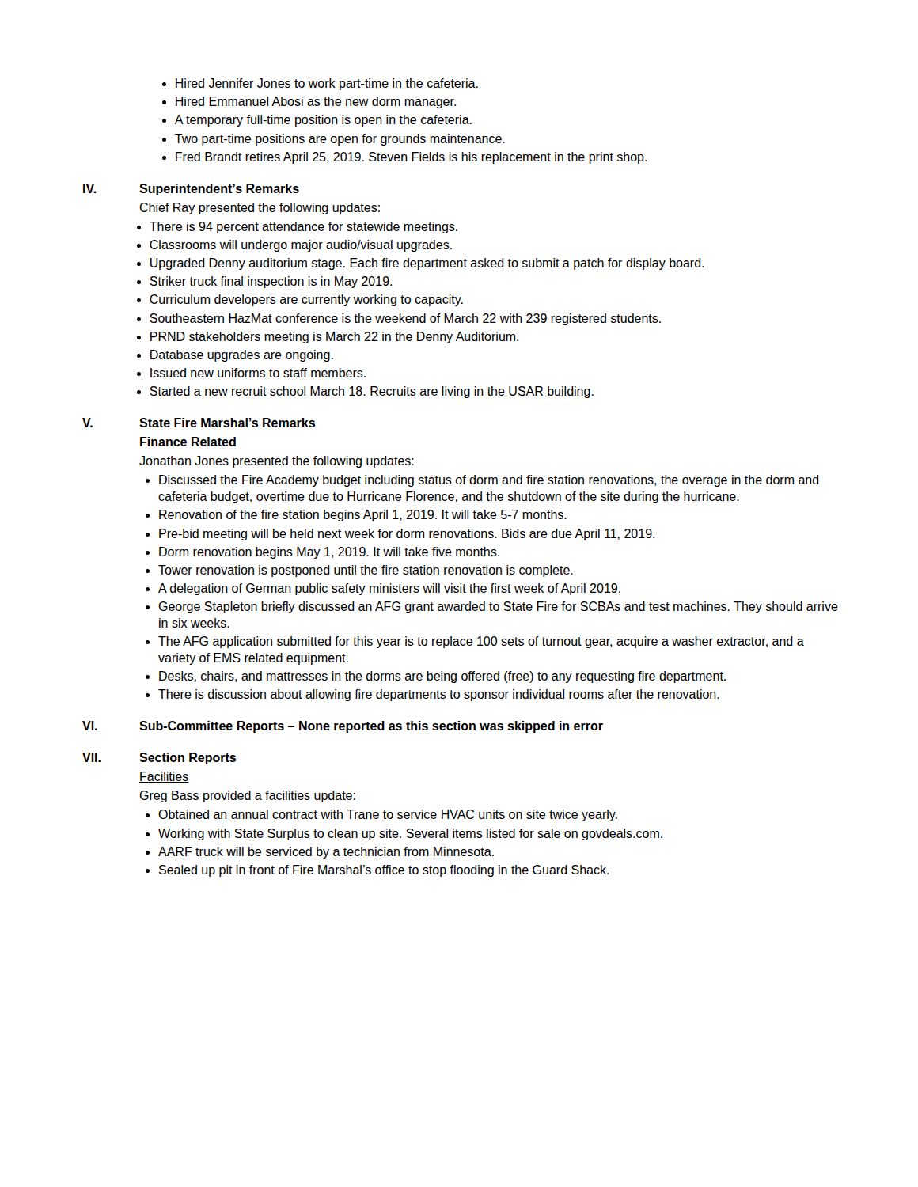Hired Jennifer Jones to work part-time in the cafeteria.
Hired Emmanuel Abosi as the new dorm manager.
A temporary full-time position is open in the cafeteria.
Two part-time positions are open for grounds maintenance.
Fred Brandt retires April 25, 2019. Steven Fields is his replacement in the print shop.
IV.
Superintendent’s Remarks
Chief Ray presented the following updates:
There is 94 percent attendance for statewide meetings.
Classrooms will undergo major audio/visual upgrades.
Upgraded Denny auditorium stage. Each fire department asked to submit a patch for display board.
Striker truck final inspection is in May 2019.
Curriculum developers are currently working to capacity.
Southeastern HazMat conference is the weekend of March 22 with 239 registered students.
PRND stakeholders meeting is March 22 in the Denny Auditorium.
Database upgrades are ongoing.
Issued new uniforms to staff members.
Started a new recruit school March 18. Recruits are living in the USAR building.
V.
State Fire Marshal’s Remarks
Finance Related
Jonathan Jones presented the following updates:
Discussed the Fire Academy budget including status of dorm and fire station renovations, the overage in the dorm and cafeteria budget, overtime due to Hurricane Florence, and the shutdown of the site during the hurricane.
Renovation of the fire station begins April 1, 2019. It will take 5-7 months.
Pre-bid meeting will be held next week for dorm renovations. Bids are due April 11, 2019.
Dorm renovation begins May 1, 2019. It will take five months.
Tower renovation is postponed until the fire station renovation is complete.
A delegation of German public safety ministers will visit the first week of April 2019.
George Stapleton briefly discussed an AFG grant awarded to State Fire for SCBAs and test machines. They should arrive in six weeks.
The AFG application submitted for this year is to replace 100 sets of turnout gear, acquire a washer extractor, and a variety of EMS related equipment.
Desks, chairs, and mattresses in the dorms are being offered (free) to any requesting fire department.
There is discussion about allowing fire departments to sponsor individual rooms after the renovation.
VI.
Sub-Committee Reports – None reported as this section was skipped in error
VII.
Section Reports
Facilities
Greg Bass provided a facilities update:
Obtained an annual contract with Trane to service HVAC units on site twice yearly.
Working with State Surplus to clean up site. Several items listed for sale on govdeals.com.
AARF truck will be serviced by a technician from Minnesota.
Sealed up pit in front of Fire Marshal’s office to stop flooding in the Guard Shack.